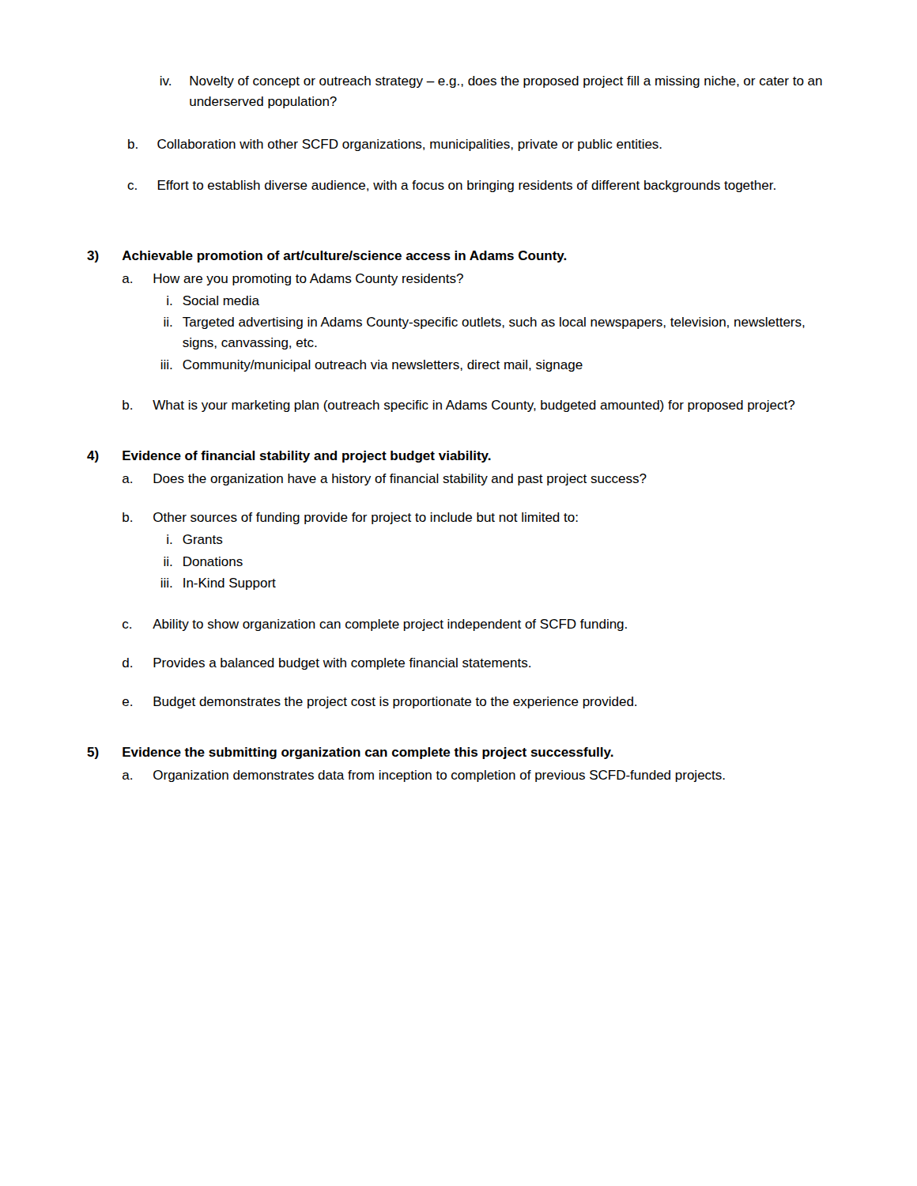iv. Novelty of concept or outreach strategy – e.g., does the proposed project fill a missing niche, or cater to an underserved population?
b. Collaboration with other SCFD organizations, municipalities, private or public entities.
c. Effort to establish diverse audience, with a focus on bringing residents of different backgrounds together.
3) Achievable promotion of art/culture/science access in Adams County.
a. How are you promoting to Adams County residents?
i. Social media
ii. Targeted advertising in Adams County-specific outlets, such as local newspapers, television, newsletters, signs, canvassing, etc.
iii. Community/municipal outreach via newsletters, direct mail, signage
b. What is your marketing plan (outreach specific in Adams County, budgeted amounted) for proposed project?
4) Evidence of financial stability and project budget viability.
a. Does the organization have a history of financial stability and past project success?
b. Other sources of funding provide for project to include but not limited to:
i. Grants
ii. Donations
iii. In-Kind Support
c. Ability to show organization can complete project independent of SCFD funding.
d. Provides a balanced budget with complete financial statements.
e. Budget demonstrates the project cost is proportionate to the experience provided.
5) Evidence the submitting organization can complete this project successfully.
a. Organization demonstrates data from inception to completion of previous SCFD-funded projects.